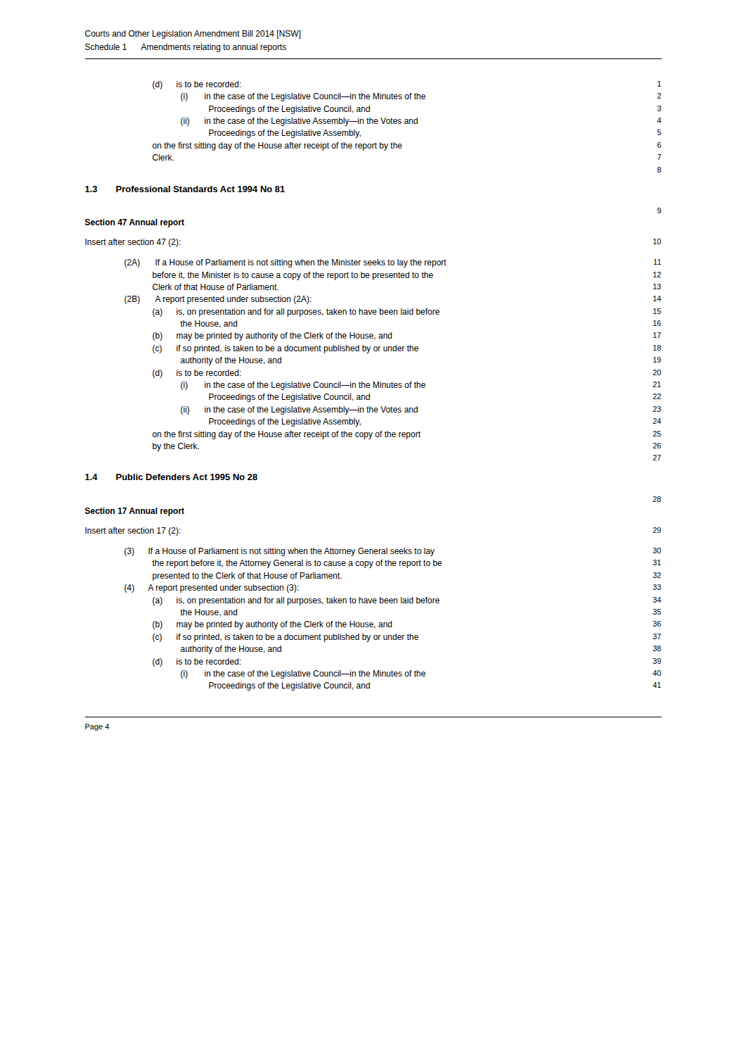Courts and Other Legislation Amendment Bill 2014 [NSW] Schedule 1 Amendments relating to annual reports
(d)
is to be recorded:
1
(i)
in the case of the Legislative Council—in the Minutes of the
2
Proceedings of the Legislative Council, and
3
(ii)
in the case of the Legislative Assembly—in the Votes and
4
Proceedings of the Legislative Assembly,
5
on the first sitting day of the House after receipt of the report by the
6
Clerk.
7
1.3 Professional Standards Act 1994 No 81
8
Section 47 Annual report
9
Insert after section 47 (2):
10
(2A)
If a House of Parliament is not sitting when the Minister seeks to lay the report
11
before it, the Minister is to cause a copy of the report to be presented to the
12
Clerk of that House of Parliament.
13
(2B)
A report presented under subsection (2A):
14
(a)
is, on presentation and for all purposes, taken to have been laid before
15
the House, and
16
(b)
may be printed by authority of the Clerk of the House, and
17
(c)
if so printed, is taken to be a document published by or under the
18
authority of the House, and
19
(d)
is to be recorded:
20
(i)
in the case of the Legislative Council—in the Minutes of the
21
Proceedings of the Legislative Council, and
22
(ii)
in the case of the Legislative Assembly—in the Votes and
23
Proceedings of the Legislative Assembly,
24
on the first sitting day of the House after receipt of the copy of the report
25
by the Clerk.
26
1.4 Public Defenders Act 1995 No 28
27
Section 17 Annual report
28
Insert after section 17 (2):
29
(3)
If a House of Parliament is not sitting when the Attorney General seeks to lay
30
the report before it, the Attorney General is to cause a copy of the report to be
31
presented to the Clerk of that House of Parliament.
32
(4)
A report presented under subsection (3):
33
(a)
is, on presentation and for all purposes, taken to have been laid before
34
the House, and
35
(b)
may be printed by authority of the Clerk of the House, and
36
(c)
if so printed, is taken to be a document published by or under the
37
authority of the House, and
38
(d)
is to be recorded:
39
(i)
in the case of the Legislative Council—in the Minutes of the
40
Proceedings of the Legislative Council, and
41
Page 4